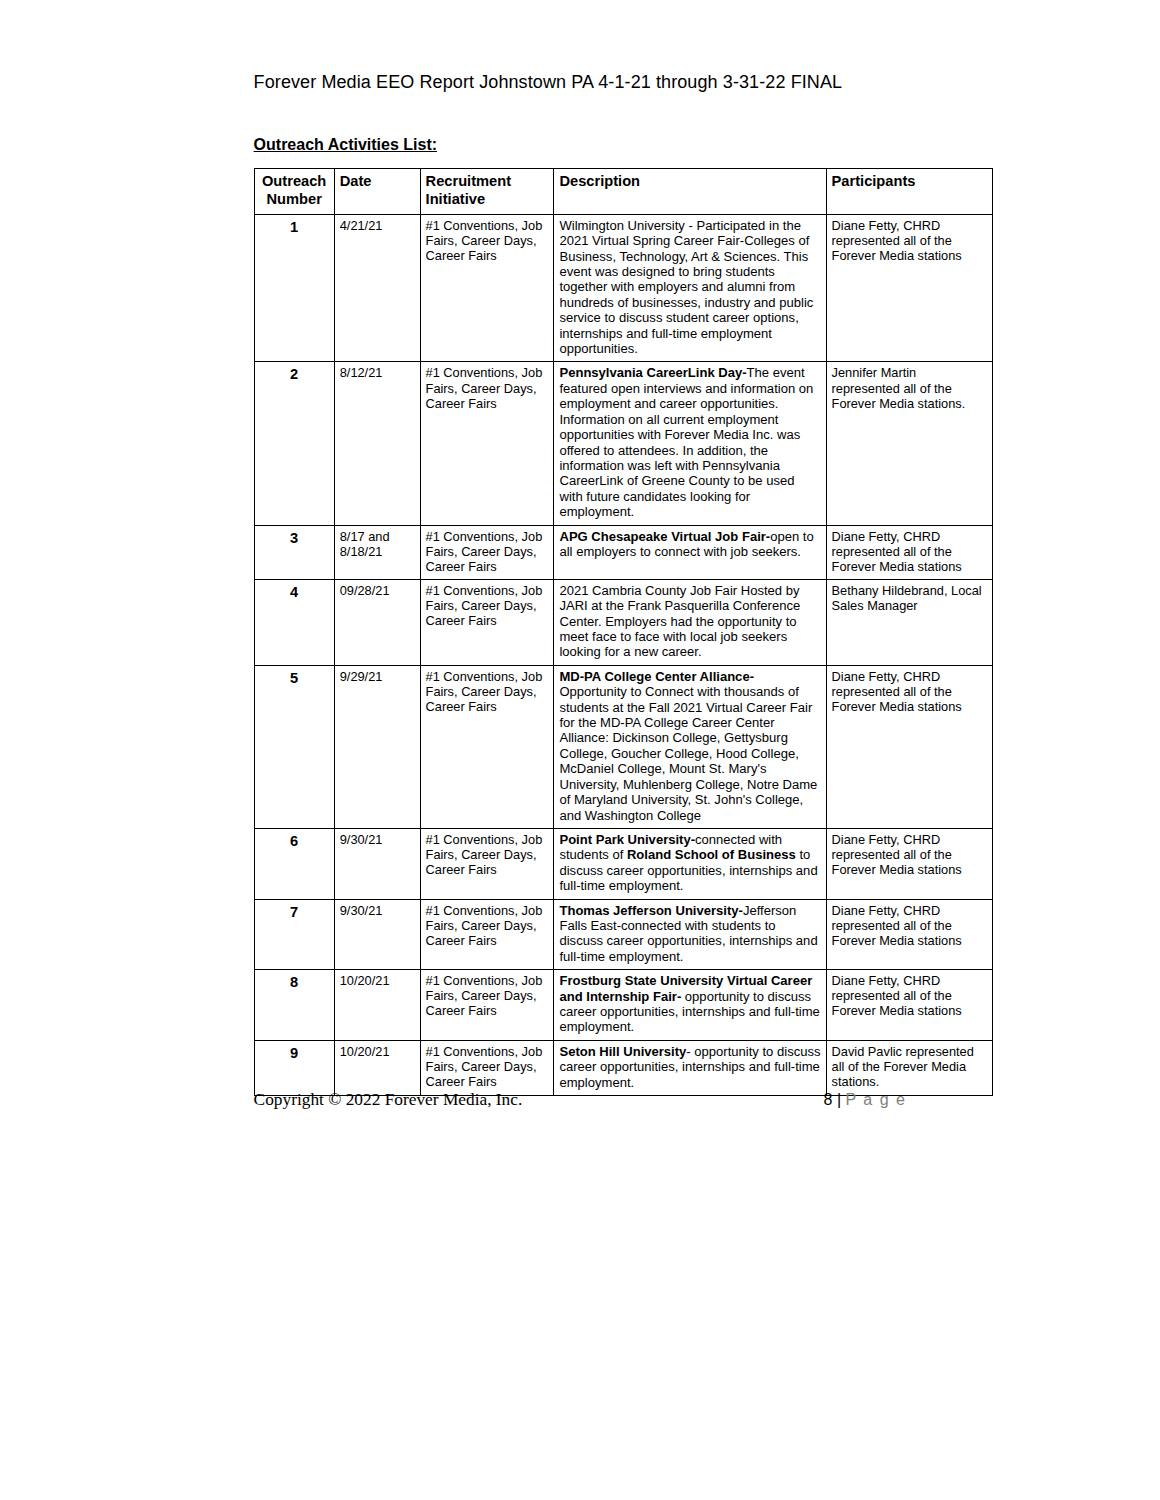Forever Media EEO Report Johnstown PA 4-1-21 through 3-31-22 FINAL
Outreach Activities List:
| Outreach Number | Date | Recruitment Initiative | Description | Participants |
| --- | --- | --- | --- | --- |
| 1 | 4/21/21 | #1 Conventions, Job Fairs, Career Days, Career Fairs | Wilmington University - Participated in the 2021 Virtual Spring Career Fair-Colleges of Business, Technology, Art & Sciences. This event was designed to bring students together with employers and alumni from hundreds of businesses, industry and public service to discuss student career options, internships and full-time employment opportunities. | Diane Fetty, CHRD represented all of the Forever Media stations |
| 2 | 8/12/21 | #1 Conventions, Job Fairs, Career Days, Career Fairs | Pennsylvania CareerLink Day- The event featured open interviews and information on employment and career opportunities. Information on all current employment opportunities with Forever Media Inc. was offered to attendees. In addition, the information was left with Pennsylvania CareerLink of Greene County to be used with future candidates looking for employment. | Jennifer Martin represented all of the Forever Media stations. |
| 3 | 8/17 and 8/18/21 | #1 Conventions, Job Fairs, Career Days, Career Fairs | APG Chesapeake Virtual Job Fair- open to all employers to connect with job seekers. | Diane Fetty, CHRD represented all of the Forever Media stations |
| 4 | 09/28/21 | #1 Conventions, Job Fairs, Career Days, Career Fairs | 2021 Cambria County Job Fair Hosted by JARI at the Frank Pasquerilla Conference Center. Employers had the opportunity to meet face to face with local job seekers looking for a new career. | Bethany Hildebrand, Local Sales Manager |
| 5 | 9/29/21 | #1 Conventions, Job Fairs, Career Days, Career Fairs | MD-PA College Center Alliance- Opportunity to Connect with thousands of students at the Fall 2021 Virtual Career Fair for the MD-PA College Career Center Alliance: Dickinson College, Gettysburg College, Goucher College, Hood College, McDaniel College, Mount St. Mary's University, Muhlenberg College, Notre Dame of Maryland University, St. John's College, and Washington College | Diane Fetty, CHRD represented all of the Forever Media stations |
| 6 | 9/30/21 | #1 Conventions, Job Fairs, Career Days, Career Fairs | Point Park University- connected with students of Roland School of Business to discuss career opportunities, internships and full-time employment. | Diane Fetty, CHRD represented all of the Forever Media stations |
| 7 | 9/30/21 | #1 Conventions, Job Fairs, Career Days, Career Fairs | Thomas Jefferson University- Jefferson Falls East-connected with students to discuss career opportunities, internships and full-time employment. | Diane Fetty, CHRD represented all of the Forever Media stations |
| 8 | 10/20/21 | #1 Conventions, Job Fairs, Career Days, Career Fairs | Frostburg State University Virtual Career and Internship Fair- opportunity to discuss career opportunities, internships and full-time employment. | Diane Fetty, CHRD represented all of the Forever Media stations |
| 9 | 10/20/21 | #1 Conventions, Job Fairs, Career Days, Career Fairs | Seton Hill University - opportunity to discuss career opportunities, internships and full-time employment. | David Pavlic represented all of the Forever Media stations. |
Copyright © 2022 Forever Media, Inc.
8 | P a g e